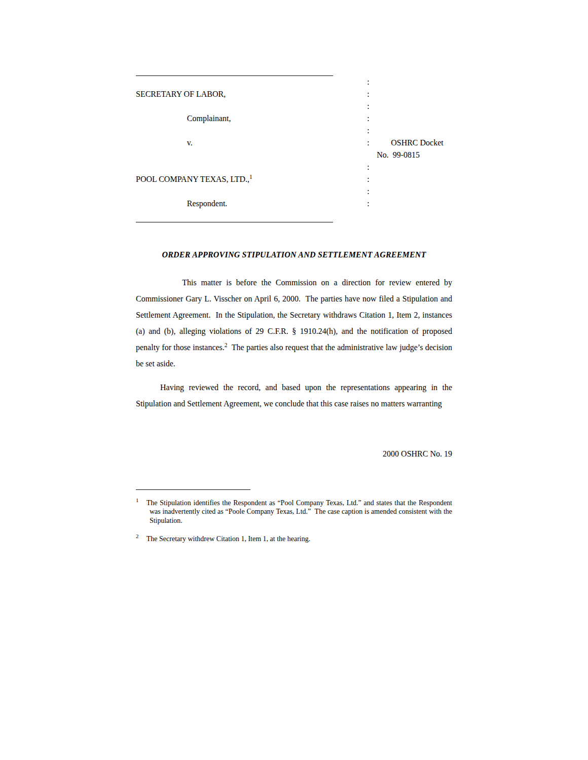| | : | |
| SECRETARY OF LABOR, | : | |
| | : | |
| Complainant, | : | |
| | : | |
| v. | : | OSHRC Docket No. 99-0815 |
| | : | |
| POOL COMPANY TEXAS, LTD., 1 | : | |
| | : | |
| Respondent. | : | |
ORDER APPROVING STIPULATION AND SETTLEMENT AGREEMENT
This matter is before the Commission on a direction for review entered by Commissioner Gary L. Visscher on April 6, 2000. The parties have now filed a Stipulation and Settlement Agreement. In the Stipulation, the Secretary withdraws Citation 1, Item 2, instances (a) and (b), alleging violations of 29 C.F.R. § 1910.24(h), and the notification of proposed penalty for those instances.2 The parties also request that the administrative law judge’s decision be set aside.
Having reviewed the record, and based upon the representations appearing in the Stipulation and Settlement Agreement, we conclude that this case raises no matters warranting
2000 OSHRC No. 19
1 The Stipulation identifies the Respondent as “Pool Company Texas, Ltd.” and states that the Respondent was inadvertently cited as “Poole Company Texas, Ltd.” The case caption is amended consistent with the Stipulation.
2 The Secretary withdrew Citation 1, Item 1, at the hearing.